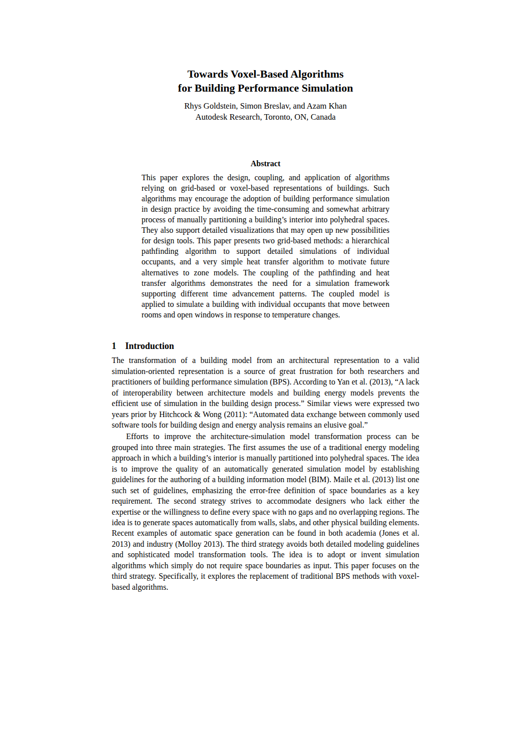Towards Voxel-Based Algorithms
for Building Performance Simulation
Rhys Goldstein, Simon Breslav, and Azam Khan
Autodesk Research, Toronto, ON, Canada
Abstract
This paper explores the design, coupling, and application of algorithms relying on grid-based or voxel-based representations of buildings. Such algorithms may encourage the adoption of building performance simulation in design practice by avoiding the time-consuming and somewhat arbitrary process of manually partitioning a building’s interior into polyhedral spaces. They also support detailed visualizations that may open up new possibilities for design tools. This paper presents two grid-based methods: a hierarchical pathfinding algorithm to support detailed simulations of individual occupants, and a very simple heat transfer algorithm to motivate future alternatives to zone models. The coupling of the pathfinding and heat transfer algorithms demonstrates the need for a simulation framework supporting different time advancement patterns. The coupled model is applied to simulate a building with individual occupants that move between rooms and open windows in response to temperature changes.
1 Introduction
The transformation of a building model from an architectural representation to a valid simulation-oriented representation is a source of great frustration for both researchers and practitioners of building performance simulation (BPS). According to Yan et al. (2013), “A lack of interoperability between architecture models and building energy models prevents the efficient use of simulation in the building design process.” Similar views were expressed two years prior by Hitchcock & Wong (2011): “Automated data exchange between commonly used software tools for building design and energy analysis remains an elusive goal.”
Efforts to improve the architecture-simulation model transformation process can be grouped into three main strategies. The first assumes the use of a traditional energy modeling approach in which a building’s interior is manually partitioned into polyhedral spaces. The idea is to improve the quality of an automatically generated simulation model by establishing guidelines for the authoring of a building information model (BIM). Maile et al. (2013) list one such set of guidelines, emphasizing the error-free definition of space boundaries as a key requirement. The second strategy strives to accommodate designers who lack either the expertise or the willingness to define every space with no gaps and no overlapping regions. The idea is to generate spaces automatically from walls, slabs, and other physical building elements. Recent examples of automatic space generation can be found in both academia (Jones et al. 2013) and industry (Molloy 2013). The third strategy avoids both detailed modeling guidelines and sophisticated model transformation tools. The idea is to adopt or invent simulation algorithms which simply do not require space boundaries as input. This paper focuses on the third strategy. Specifically, it explores the replacement of traditional BPS methods with voxel-based algorithms.